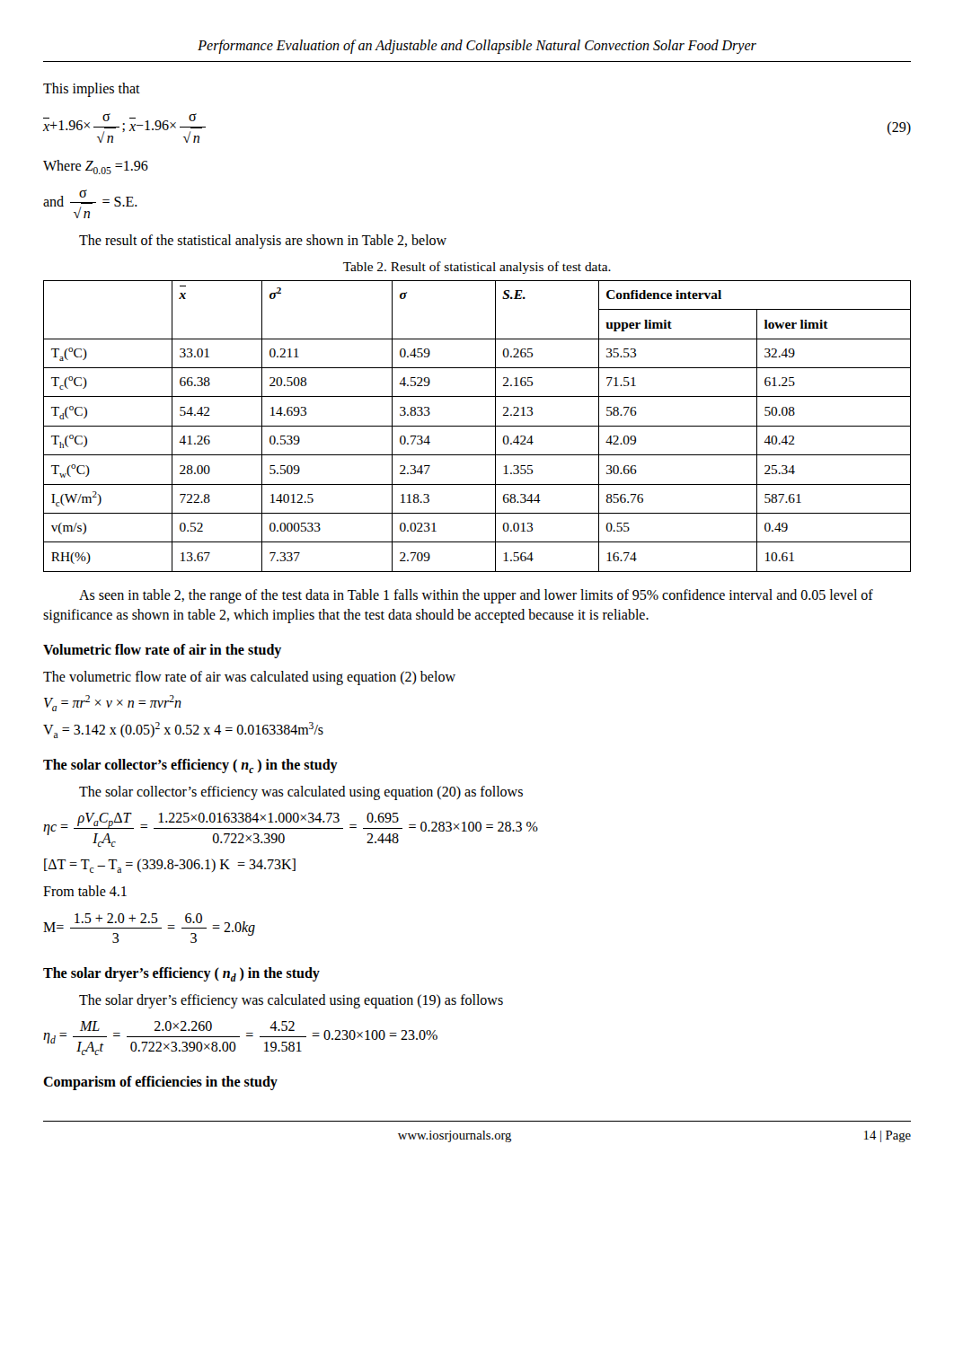Performance Evaluation of an Adjustable and Collapsible Natural Convection Solar Food Dryer
This implies that
x+1.96×σ√n; x−1.96×σ√n
(29)
Where Z0.05 =1.96
and σ√n = S.E.
The result of the statistical analysis are shown in Table 2, below
Table 2. Result of statistical analysis of test data.
| | x | σ 2 | σ | S.E. | Confidence interval |
| --- | --- | --- | --- | --- | --- |
| upper limit | lower limit |
| T a ( o C) | 33.01 | 0.211 | 0.459 | 0.265 | 35.53 | 32.49 |
| T c ( o C) | 66.38 | 20.508 | 4.529 | 2.165 | 71.51 | 61.25 |
| T d ( o C) | 54.42 | 14.693 | 3.833 | 2.213 | 58.76 | 50.08 |
| T h ( o C) | 41.26 | 0.539 | 0.734 | 0.424 | 42.09 | 40.42 |
| T w ( o C) | 28.00 | 5.509 | 2.347 | 1.355 | 30.66 | 25.34 |
| I c (W/m 2 ) | 722.8 | 14012.5 | 118.3 | 68.344 | 856.76 | 587.61 |
| v(m/s) | 0.52 | 0.000533 | 0.0231 | 0.013 | 0.55 | 0.49 |
| RH(%) | 13.67 | 7.337 | 2.709 | 1.564 | 16.74 | 10.61 |
As seen in table 2, the range of the test data in Table 1 falls within the upper and lower limits of 95% confidence interval and 0.05 level of significance as shown in table 2, which implies that the test data should be accepted because it is reliable.
Volumetric flow rate of air in the study
The volumetric flow rate of air was calculated using equation (2) below
Va = πr2 × v × n = πvr2n
Va = 3.142 x (0.05)2 x 0.52 x 4 = 0.0163384m3/s
The solar collector’s efficiency ( nc ) in the study
The solar collector’s efficiency was calculated using equation (20) as follows
ηc = ρVaCp ΔT IcAc = 1.225×0.0163384×1.000×34.730.722×3.390 = 0.6952.448 = 0.283×100 = 28.3 %
[ΔT = Tc – Ta = (339.8-306.1) K = 34.73K]
From table 4.1
M= 1.5 + 2.0 + 2.53 = 6.03 = 2.0kg
The solar dryer’s efficiency ( nd ) in the study
The solar dryer’s efficiency was calculated using equation (19) as follows
ηd = ML IcAct = 2.0×2.2600.722×3.390×8.00 = 4.5219.581 = 0.230×100 = 23.0%
Comparism of efficiencies in the study
www.iosrjournals.org 14 | Page